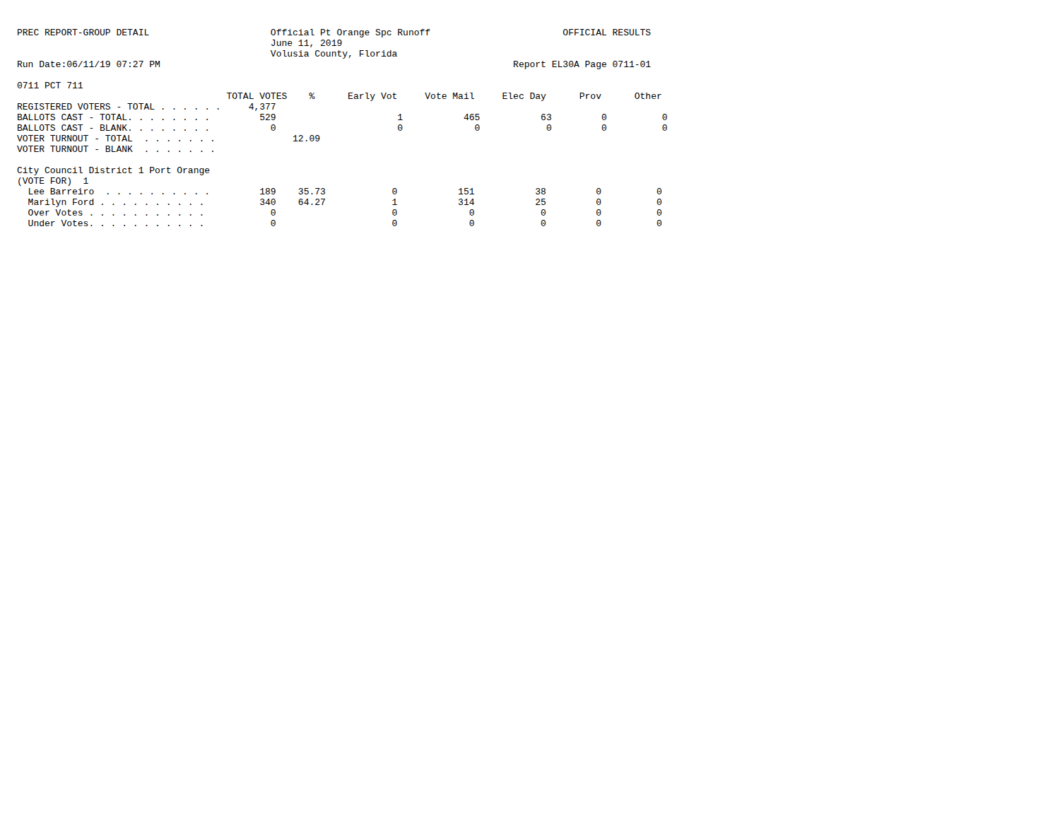PREC REPORT-GROUP DETAIL Official Pt Orange Spc Runoff OFFICIAL RESULTS June 11, 2019 Volusia County, Florida Run Date:06/11/19 07:27 PM Report EL30A Page 0711-01 0711 PCT 711 TOTAL VOTES % Early Vot Vote Mail Elec Day Prov Other REGISTERED VOTERS - TOTAL . . . . . . 4,377 BALLOTS CAST - TOTAL. . . . . . . . 529 1 465 63 0 0 BALLOTS CAST - BLANK. . . . . . . . 0 0 0 0 0 0 VOTER TURNOUT - TOTAL . . . . . . . 12.09 VOTER TURNOUT - BLANK . . . . . . . City Council District 1 Port Orange (VOTE FOR) 1 Lee Barreiro . . . . . . . . . . 189 35.73 0 151 38 0 0 Marilyn Ford . . . . . . . . . . 340 64.27 1 314 25 0 0 Over Votes . . . . . . . . . . . 0 0 0 0 0 0 Under Votes. . . . . . . . . . . 0 0 0 0 0 0